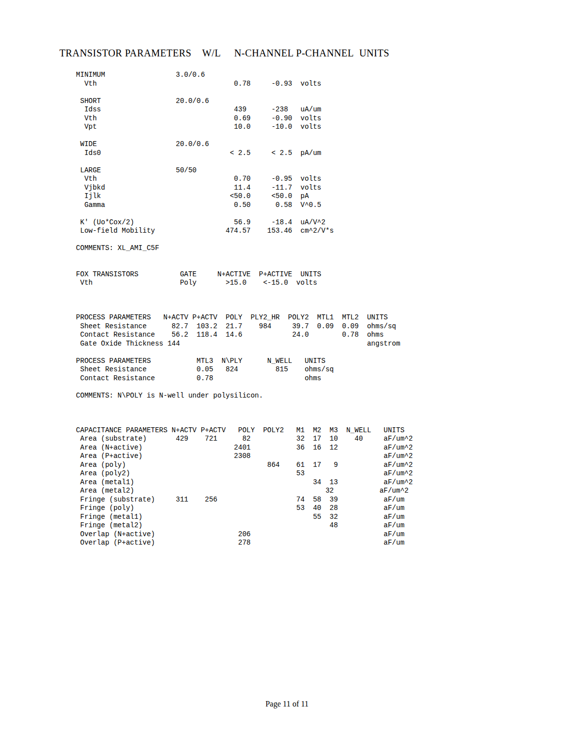TRANSISTOR PARAMETERS W/L N-CHANNEL P-CHANNEL UNITS
MINIMUM                 3.0/0.6
  Vth                                 0.78     -0.93  volts

 SHORT                  20.0/0.6
  Idss                                439      -238   uA/um
  Vth                                 0.69     -0.90  volts
  Vpt                                 10.0     -10.0  volts

 WIDE                   20.0/0.6
  Ids0                               < 2.5     < 2.5  pA/um

 LARGE                  50/50
  Vth                                 0.70     -0.95  volts
  Vjbkd                               11.4     -11.7  volts
  Ijlk                               <50.0     <50.0  pA
  Gamma                               0.50      0.58  V^0.5

 K' (Uo*Cox/2)                        56.9     -18.4  uA/V^2
 Low-field Mobility                 474.57    153.46  cm^2/V*s

COMMENTS: XL_AMI_C5F


FOX TRANSISTORS          GATE     N+ACTIVE  P+ACTIVE  UNITS
 Vth                     Poly       >15.0    <-15.0  volts



PROCESS PARAMETERS   N+ACTV P+ACTV  POLY  PLY2_HR  POLY2  MTL1  MTL2  UNITS
 Sheet Resistance      82.7  103.2  21.7    984     39.7  0.09  0.09  ohms/sq
 Contact Resistance    56.2  118.4  14.6            24.0        0.78  ohms
 Gate Oxide Thickness 144                                             angstrom

PROCESS PARAMETERS           MTL3  N\PLY      N_WELL   UNITS
 Sheet Resistance            0.05   824         815    ohms/sq
 Contact Resistance          0.78                      ohms

COMMENTS: N\POLY is N-well under polysilicon.



CAPACITANCE PARAMETERS N+ACTV P+ACTV   POLY  POLY2   M1  M2  M3  N_WELL   UNITS
 Area (substrate)       429    721      82           32  17  10    40     aF/um^2
 Area (N+active)                      2401           36  16  12           aF/um^2
 Area (P+active)                      2308                                aF/um^2
 Area (poly)                                  864    61  17   9           aF/um^2
 Area (poly2)                                        53                   aF/um^2
 Area (metal1)                                           34  13           aF/um^2
 Area (metal2)                                              32           aF/um^2
 Fringe (substrate)     311    256                   74  58  39           aF/um
 Fringe (poly)                                       53  40  28           aF/um
 Fringe (metal1)                                         55  32           aF/um
 Fringe (metal2)                                             48           aF/um
 Overlap (N+active)                    206                                aF/um
 Overlap (P+active)                    278                                aF/um
Page 11 of 11